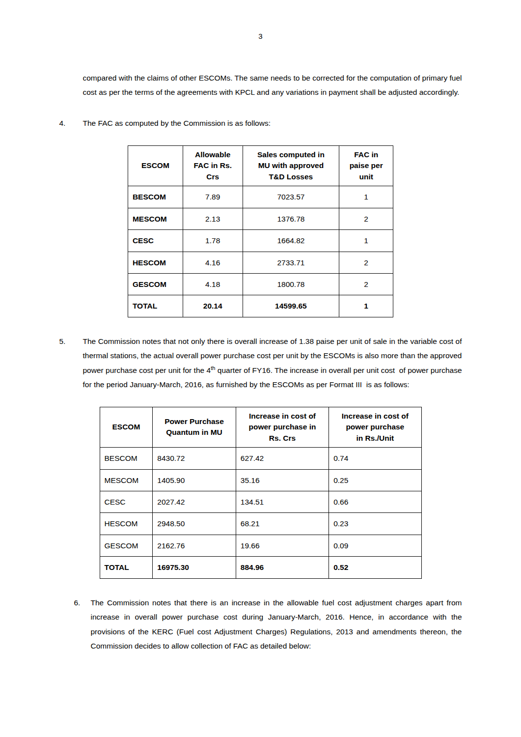3
compared with the claims of other ESCOMs. The same needs to be corrected for the computation of primary fuel cost as per the terms of the agreements with KPCL and any variations in payment shall be adjusted accordingly.
4.
The FAC as computed by the Commission is as follows:
| ESCOM | Allowable FAC in Rs. Crs | Sales computed in MU with approved T&D Losses | FAC in paise per unit |
| --- | --- | --- | --- |
| BESCOM | 7.89 | 7023.57 | 1 |
| MESCOM | 2.13 | 1376.78 | 2 |
| CESC | 1.78 | 1664.82 | 1 |
| HESCOM | 4.16 | 2733.71 | 2 |
| GESCOM | 4.18 | 1800.78 | 2 |
| TOTAL | 20.14 | 14599.65 | 1 |
5.
The Commission notes that not only there is overall increase of 1.38 paise per unit of sale in the variable cost of thermal stations, the actual overall power purchase cost per unit by the ESCOMs is also more than the approved power purchase cost per unit for the 4th quarter of FY16. The increase in overall per unit cost of power purchase for the period January-March, 2016, as furnished by the ESCOMs as per Format III is as follows:
| ESCOM | Power Purchase Quantum in MU | Increase in cost of power purchase in Rs. Crs | Increase in cost of power purchase in Rs./Unit |
| --- | --- | --- | --- |
| BESCOM | 8430.72 | 627.42 | 0.74 |
| MESCOM | 1405.90 | 35.16 | 0.25 |
| CESC | 2027.42 | 134.51 | 0.66 |
| HESCOM | 2948.50 | 68.21 | 0.23 |
| GESCOM | 2162.76 | 19.66 | 0.09 |
| TOTAL | 16975.30 | 884.96 | 0.52 |
6.
The Commission notes that there is an increase in the allowable fuel cost adjustment charges apart from increase in overall power purchase cost during January-March, 2016. Hence, in accordance with the provisions of the KERC (Fuel cost Adjustment Charges) Regulations, 2013 and amendments thereon, the Commission decides to allow collection of FAC as detailed below: